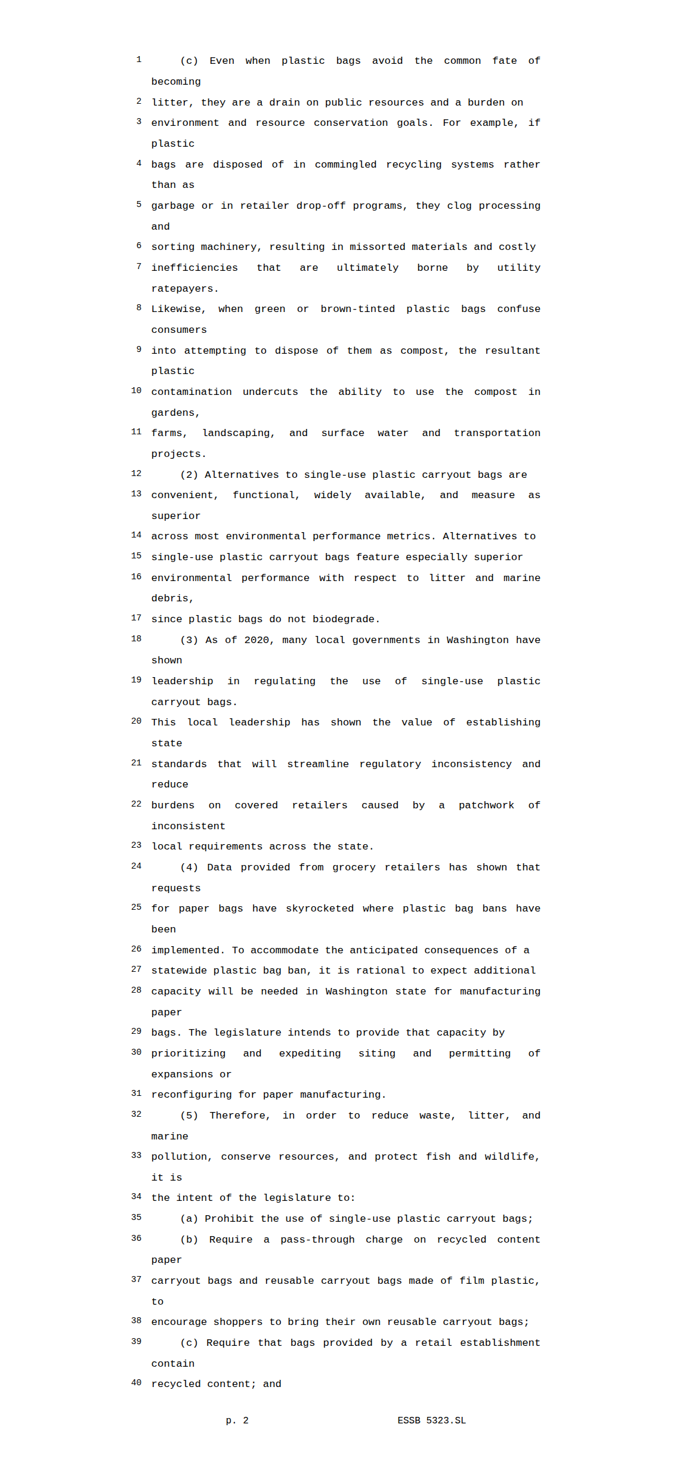(c) Even when plastic bags avoid the common fate of becoming
litter, they are a drain on public resources and a burden on
environment and resource conservation goals. For example, if plastic
bags are disposed of in commingled recycling systems rather than as
garbage or in retailer drop-off programs, they clog processing and
sorting machinery, resulting in missorted materials and costly
inefficiencies that are ultimately borne by utility ratepayers.
Likewise, when green or brown-tinted plastic bags confuse consumers
into attempting to dispose of them as compost, the resultant plastic
contamination undercuts the ability to use the compost in gardens,
farms, landscaping, and surface water and transportation projects.
(2) Alternatives to single-use plastic carryout bags are
convenient, functional, widely available, and measure as superior
across most environmental performance metrics. Alternatives to
single-use plastic carryout bags feature especially superior
environmental performance with respect to litter and marine debris,
since plastic bags do not biodegrade.
(3) As of 2020, many local governments in Washington have shown
leadership in regulating the use of single-use plastic carryout bags.
This local leadership has shown the value of establishing state
standards that will streamline regulatory inconsistency and reduce
burdens on covered retailers caused by a patchwork of inconsistent
local requirements across the state.
(4) Data provided from grocery retailers has shown that requests
for paper bags have skyrocketed where plastic bag bans have been
implemented. To accommodate the anticipated consequences of a
statewide plastic bag ban, it is rational to expect additional
capacity will be needed in Washington state for manufacturing paper
bags. The legislature intends to provide that capacity by
prioritizing and expediting siting and permitting of expansions or
reconfiguring for paper manufacturing.
(5) Therefore, in order to reduce waste, litter, and marine
pollution, conserve resources, and protect fish and wildlife, it is
the intent of the legislature to:
(a) Prohibit the use of single-use plastic carryout bags;
(b) Require a pass-through charge on recycled content paper
carryout bags and reusable carryout bags made of film plastic, to
encourage shoppers to bring their own reusable carryout bags;
(c) Require that bags provided by a retail establishment contain
recycled content; and
p. 2 ESSB 5323.SL